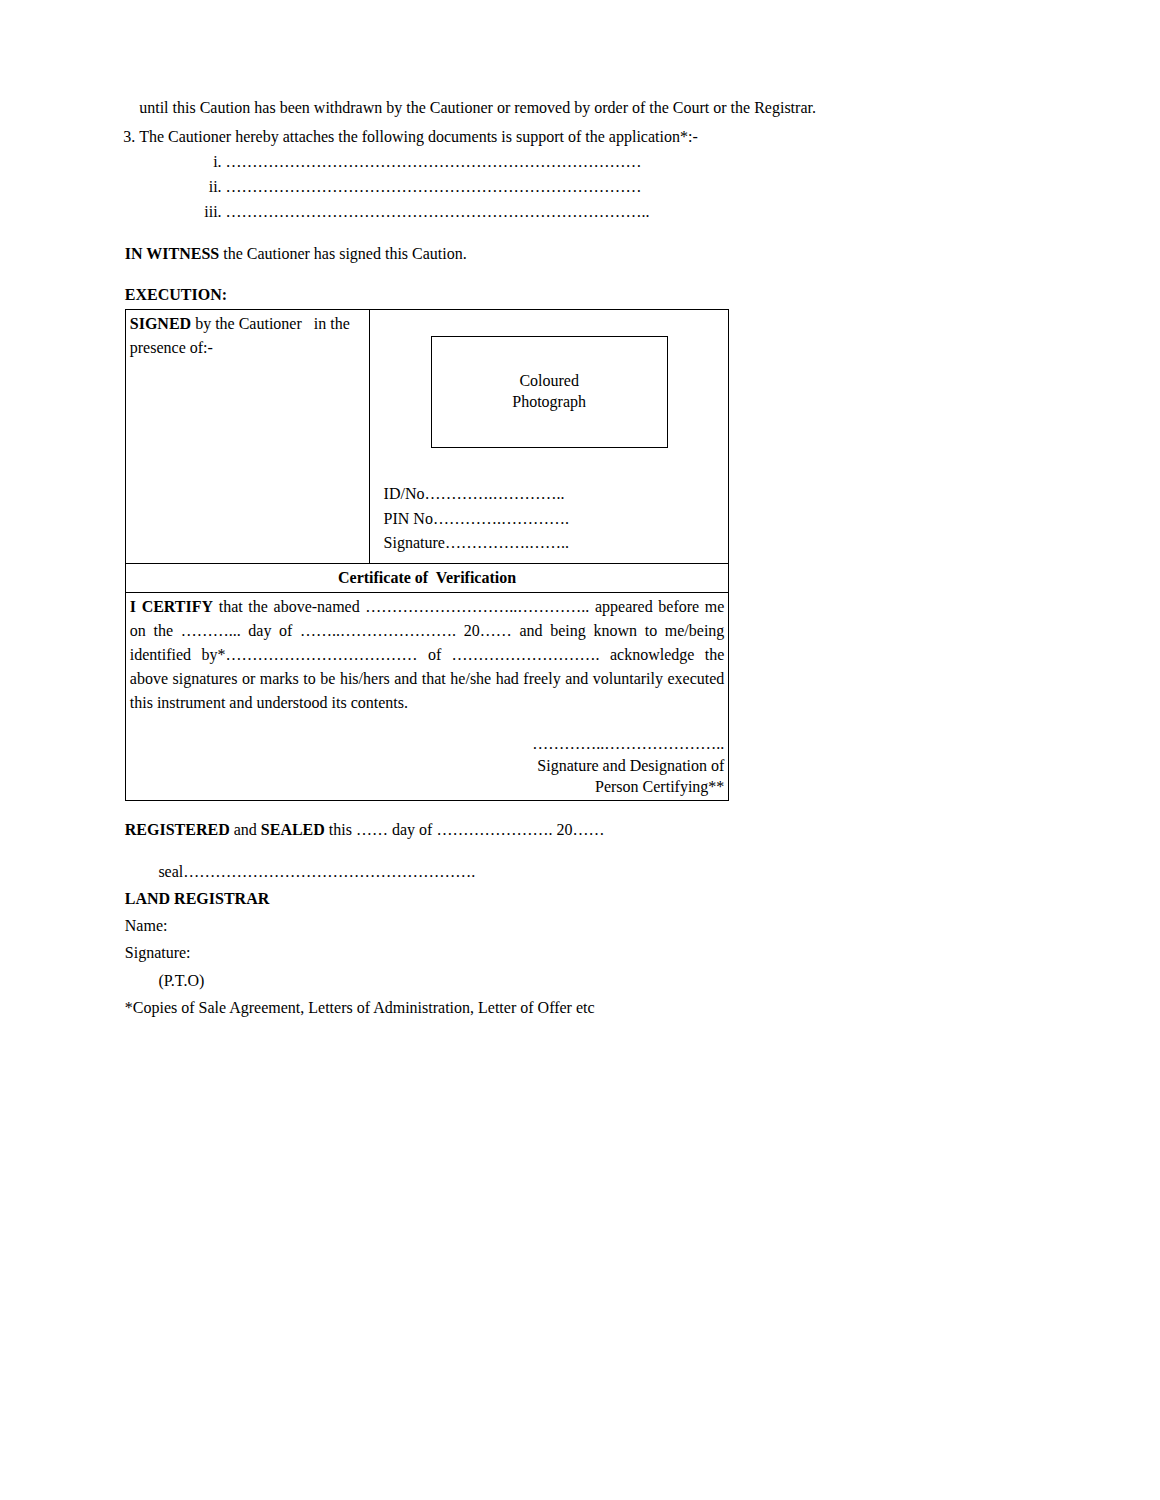until this Caution has been withdrawn by the Cautioner or removed by order of the Court or the Registrar.
The Cautioner hereby attaches the following documents is support of the application*:-
……………………………………………………………………
……………………………………………………………………
……………………………………………………………………..
IN WITNESS the Cautioner has signed this Caution.
EXECUTION:
| SIGNED by the Cautioner in the presence of:- | Coloured Photograph ID/No………….………….. PIN No………….…………. Signature…………….…….. |
| Certificate of Verification |
| I CERTIFY that the above-named ………………………..………….. appeared before me on the ………... day of ……..…………………. 20…… and being known to me/being identified by*……………………………… of ………………………. acknowledge the above signatures or marks to be his/hers and that he/she had freely and voluntarily executed this instrument and understood its contents. …………..………………….. Signature and Designation of Person Certifying** |
REGISTERED and SEALED this …… day of …………………. 20……
seal……………………………………………….
LAND REGISTRAR
Name:
Signature:
(P.T.O)
*Copies of Sale Agreement, Letters of Administration, Letter of Offer etc